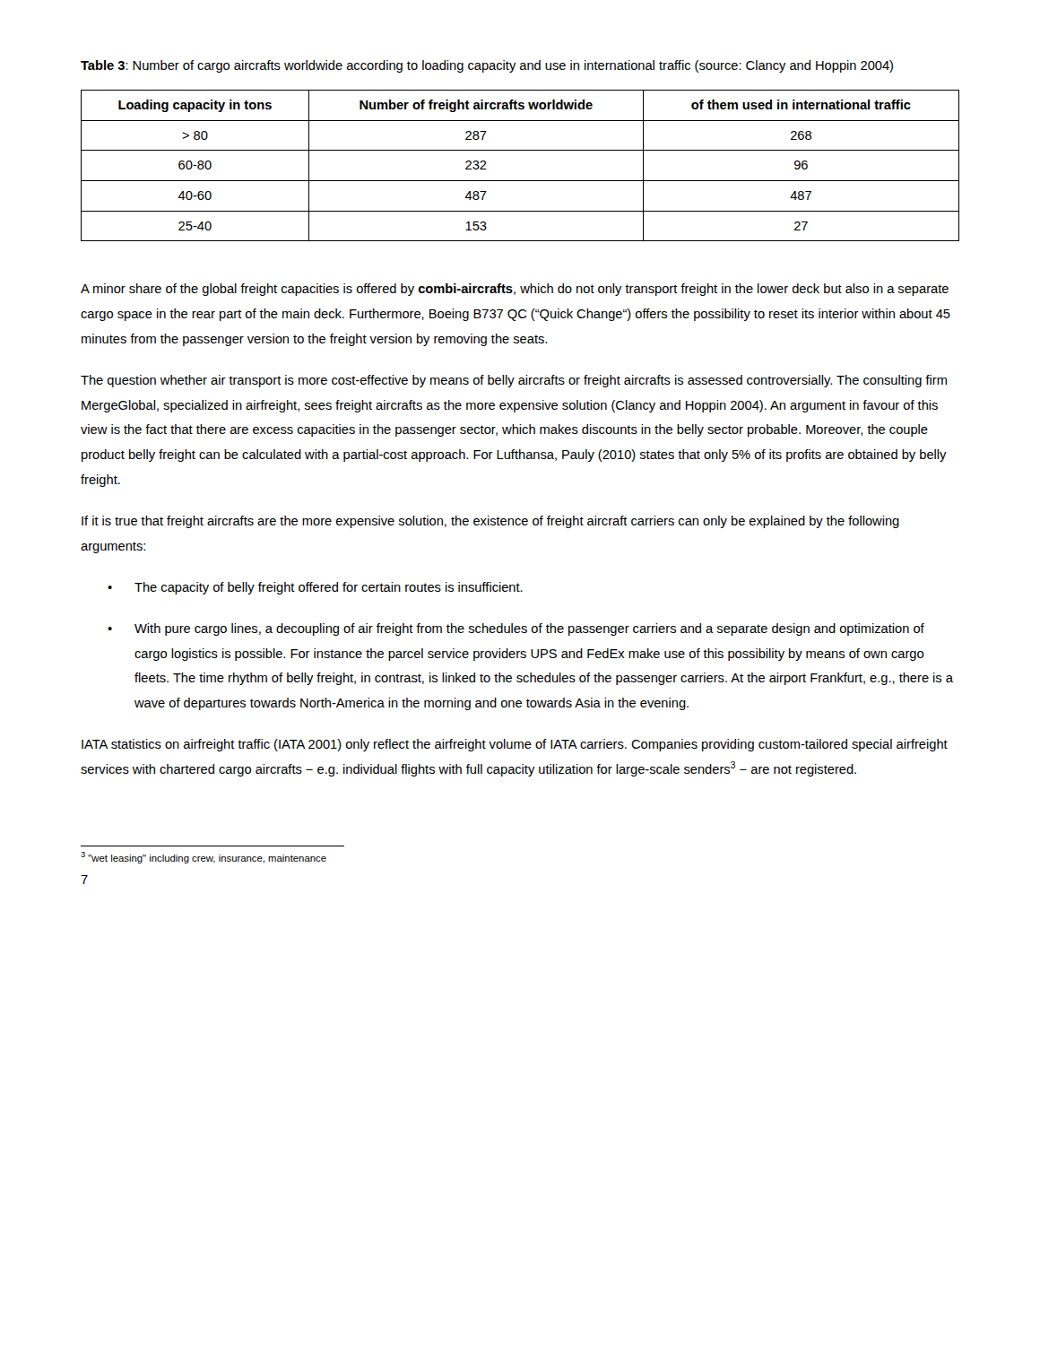Table 3: Number of cargo aircrafts worldwide according to loading capacity and use in international traffic (source: Clancy and Hoppin 2004)
| Loading capacity in tons | Number of freight aircrafts worldwide | of them used in international traffic |
| --- | --- | --- |
| > 80 | 287 | 268 |
| 60-80 | 232 | 96 |
| 40-60 | 487 | 487 |
| 25-40 | 153 | 27 |
A minor share of the global freight capacities is offered by combi-aircrafts, which do not only transport freight in the lower deck but also in a separate cargo space in the rear part of the main deck. Furthermore, Boeing B737 QC (“Quick Change“) offers the possibility to reset its interior within about 45 minutes from the passenger version to the freight version by removing the seats.
The question whether air transport is more cost-effective by means of belly aircrafts or freight aircrafts is assessed controversially. The consulting firm MergeGlobal, specialized in airfreight, sees freight aircrafts as the more expensive solution (Clancy and Hoppin 2004). An argument in favour of this view is the fact that there are excess capacities in the passenger sector, which makes discounts in the belly sector probable. Moreover, the couple product belly freight can be calculated with a partial-cost approach. For Lufthansa, Pauly (2010) states that only 5% of its profits are obtained by belly freight.
If it is true that freight aircrafts are the more expensive solution, the existence of freight aircraft carriers can only be explained by the following arguments:
The capacity of belly freight offered for certain routes is insufficient.
With pure cargo lines, a decoupling of air freight from the schedules of the passenger carriers and a separate design and optimization of cargo logistics is possible. For instance the parcel service providers UPS and FedEx make use of this possibility by means of own cargo fleets. The time rhythm of belly freight, in contrast, is linked to the schedules of the passenger carriers. At the airport Frankfurt, e.g., there is a wave of departures towards North-America in the morning and one towards Asia in the evening.
IATA statistics on airfreight traffic (IATA 2001) only reflect the airfreight volume of IATA carriers. Companies providing custom-tailored special airfreight services with chartered cargo aircrafts − e.g. individual flights with full capacity utilization for large-scale senders3 − are not registered.
3 "wet leasing" including crew, insurance, maintenance
7